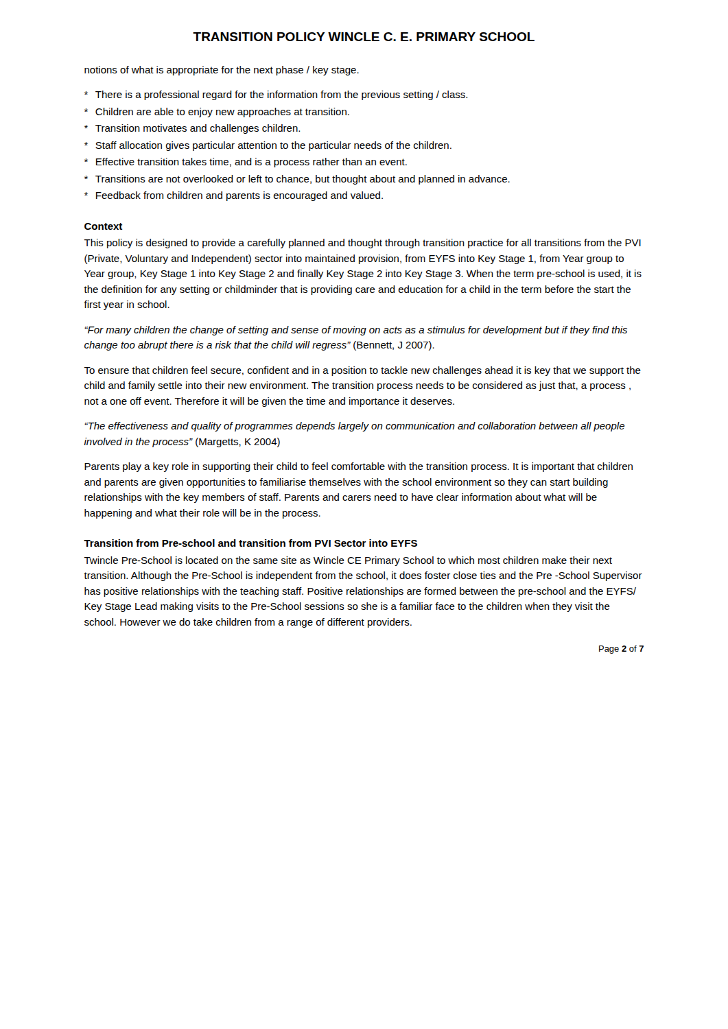TRANSITION POLICY WINCLE C. E. PRIMARY SCHOOL
notions of what is appropriate for the next phase / key stage.
There is a professional regard for the information from the previous setting / class.
Children are able to enjoy new approaches at transition.
Transition motivates and challenges children.
Staff allocation gives particular attention to the particular needs of the children.
Effective transition takes time, and is a process rather than an event.
Transitions are not overlooked or left to chance, but thought about and planned in advance.
Feedback from children and parents is encouraged and valued.
Context
This policy is designed to provide a carefully planned and thought through transition practice for all transitions from the PVI (Private, Voluntary and Independent) sector into maintained provision, from EYFS into Key Stage 1, from Year group to Year group, Key Stage 1 into Key Stage 2 and finally Key Stage 2 into Key Stage 3. When the term pre-school is used, it is the definition for any setting or childminder that is providing care and education for a child in the term before the start the first year in school.
“For many children the change of setting and sense of moving on acts as a stimulus for development but if they find this change too abrupt there is a risk that the child will regress” (Bennett, J 2007).
To ensure that children feel secure, confident and in a position to tackle new challenges ahead it is key that we support the child and family settle into their new environment. The transition process needs to be considered as just that, a process , not a one off event. Therefore it will be given the time and importance it deserves.
“The effectiveness and quality of programmes depends largely on communication and collaboration between all people involved in the process” (Margetts, K 2004)
Parents play a key role in supporting their child to feel comfortable with the transition process. It is important that children and parents are given opportunities to familiarise themselves with the school environment so they can start building relationships with the key members of staff. Parents and carers need to have clear information about what will be happening and what their role will be in the process.
Transition from Pre-school and transition from PVI Sector into EYFS
Twincle Pre-School is located on the same site as Wincle CE Primary School to which most children make their next transition. Although the Pre-School is independent from the school, it does foster close ties and the Pre -School Supervisor has positive relationships with the teaching staff. Positive relationships are formed between the pre-school and the EYFS/ Key Stage Lead making visits to the Pre-School sessions so she is a familiar face to the children when they visit the school. However we do take children from a range of different providers.
Page 2 of 7